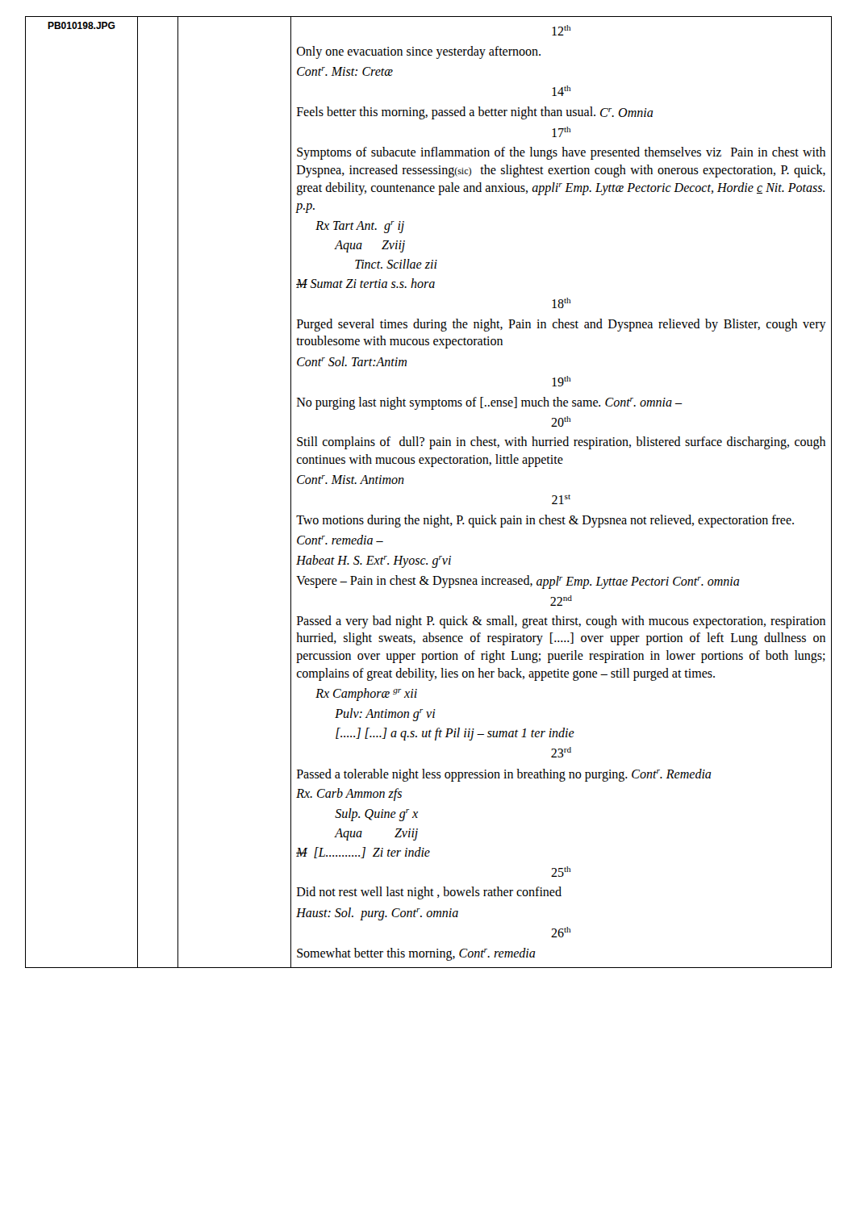| PB010198.JPG | | | 12 th Only one evacuation since yesterday afternoon. Cont r . Mist: Cretæ 14 th Feels better this morning, passed a better night than usual. C r . Omnia 17 th Symptoms of subacute inflammation of the lungs have presented themselves viz Pain in chest with Dyspnea, increased ressessing (sic) the slightest exertion cough with onerous expectoration, P. quick, great debility, countenance pale and anxious, appli r Emp. Lyttæ Pectoric Decoct, Hordie c Nit. Potass. p.p. Rx Tart Ant. g r ij Aqua Zviij Tinct. Scillae zii M Sumat Zi tertia s.s. hora 18 th Purged several times during the night, Pain in chest and Dyspnea relieved by Blister, cough very troublesome with mucous expectoration Cont r Sol. Tart:Antim 19 th No purging last night symptoms of [..ense] much the same . Cont r . omnia – 20 th Still complains of dull? pain in chest, with hurried respiration, blistered surface discharging, cough continues with mucous expectoration, little appetite Cont r . Mist. Antimon 21 st Two motions during the night, P. quick pain in chest & Dypsnea not relieved, expectoration free. Cont r . remedia – Habeat H. S. Ext r . Hyosc. g r vi Vespere – Pain in chest & Dypsnea increased, appl r Emp. Lyttae Pectori Cont r . omnia 22 nd Passed a very bad night P. quick & small, great thirst, cough with mucous expectoration, respiration hurried, slight sweats, absence of respiratory [.....] over upper portion of left Lung dullness on percussion over upper portion of right Lung; puerile respiration in lower portions of both lungs; complains of great debility, lies on her back, appetite gone – still purged at times. Rx Camphoræ gr xii Pulv: Antimon g r vi [.....] [....] a q.s. ut ft Pil iij – sumat 1 ter indie 23 rd Passed a tolerable night less oppression in breathing no purging. Cont r . Remedia Rx. Carb Ammon zfs Sulp. Quine g r x Aqua Zviij M [L...........] Zi ter indie 25 th Did not rest well last night , bowels rather confined Haust: Sol. purg. Cont r . omnia 26 th Somewhat better this morning, Cont r . remedia |